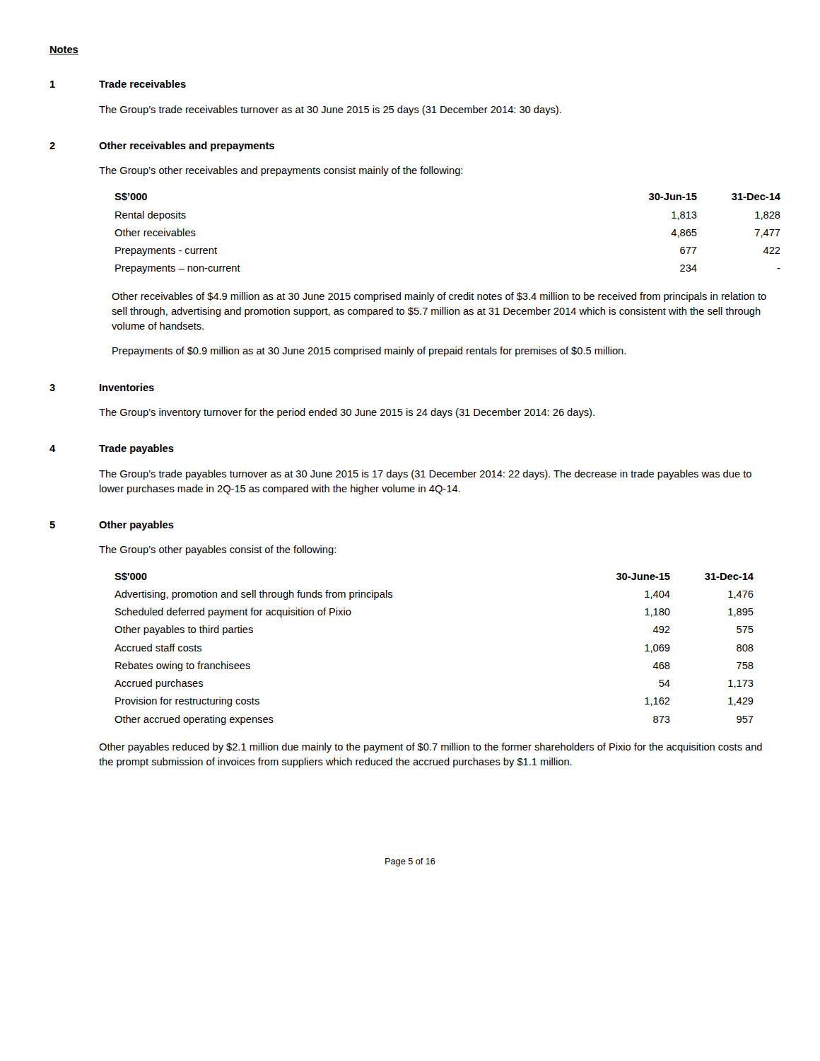Notes
1 Trade receivables
The Group’s trade receivables turnover as at 30 June 2015 is 25 days (31 December 2014: 30 days).
2 Other receivables and prepayments
The Group’s other receivables and prepayments consist mainly of the following:
| S$’000 | 30-Jun-15 | 31-Dec-14 |
| --- | --- | --- |
| Rental deposits | 1,813 | 1,828 |
| Other receivables | 4,865 | 7,477 |
| Prepayments - current | 677 | 422 |
| Prepayments – non-current | 234 | - |
Other receivables of $4.9 million as at 30 June 2015 comprised mainly of credit notes of $3.4 million to be received from principals in relation to sell through, advertising and promotion support, as compared to $5.7 million as at 31 December 2014 which is consistent with the sell through volume of handsets.
Prepayments of $0.9 million as at 30 June 2015 comprised mainly of prepaid rentals for premises of $0.5 million.
3 Inventories
The Group’s inventory turnover for the period ended 30 June 2015 is 24 days (31 December 2014: 26 days).
4 Trade payables
The Group’s trade payables turnover as at 30 June 2015 is 17 days (31 December 2014: 22 days). The decrease in trade payables was due to lower purchases made in 2Q-15 as compared with the higher volume in 4Q-14.
5 Other payables
The Group’s other payables consist of the following:
| S$'000 | 30-June-15 | 31-Dec-14 |
| --- | --- | --- |
| Advertising, promotion and sell through funds from principals | 1,404 | 1,476 |
| Scheduled deferred payment for acquisition of Pixio | 1,180 | 1,895 |
| Other payables to third parties | 492 | 575 |
| Accrued staff costs | 1,069 | 808 |
| Rebates owing to franchisees | 468 | 758 |
| Accrued purchases | 54 | 1,173 |
| Provision for restructuring costs | 1,162 | 1,429 |
| Other accrued operating expenses | 873 | 957 |
Other payables reduced by $2.1 million due mainly to the payment of $0.7 million to the former shareholders of Pixio for the acquisition costs and the prompt submission of invoices from suppliers which reduced the accrued purchases by $1.1 million.
Page 5 of 16